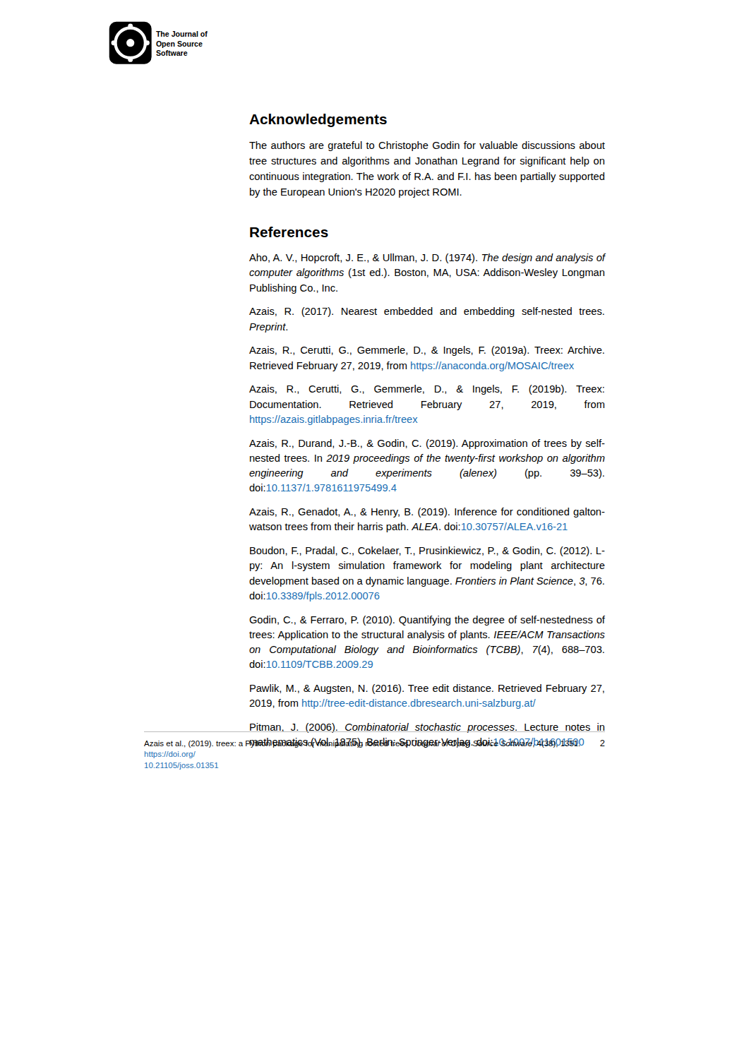The Journal of Open Source Software
Acknowledgements
The authors are grateful to Christophe Godin for valuable discussions about tree structures and algorithms and Jonathan Legrand for significant help on continuous integration. The work of R.A. and F.I. has been partially supported by the European Union's H2020 project ROMI.
References
Aho, A. V., Hopcroft, J. E., & Ullman, J. D. (1974). The design and analysis of computer algorithms (1st ed.). Boston, MA, USA: Addison-Wesley Longman Publishing Co., Inc.
Azais, R. (2017). Nearest embedded and embedding self-nested trees. Preprint.
Azais, R., Cerutti, G., Gemmerle, D., & Ingels, F. (2019a). Treex: Archive. Retrieved February 27, 2019, from https://anaconda.org/MOSAIC/treex
Azais, R., Cerutti, G., Gemmerle, D., & Ingels, F. (2019b). Treex: Documentation. Retrieved February 27, 2019, from https://azais.gitlabpages.inria.fr/treex
Azais, R., Durand, J.-B., & Godin, C. (2019). Approximation of trees by self-nested trees. In 2019 proceedings of the twenty-first workshop on algorithm engineering and experiments (alenex) (pp. 39–53). doi:10.1137/1.9781611975499.4
Azais, R., Genadot, A., & Henry, B. (2019). Inference for conditioned galton-watson trees from their harris path. ALEA. doi:10.30757/ALEA.v16-21
Boudon, F., Pradal, C., Cokelaer, T., Prusinkiewicz, P., & Godin, C. (2012). L-py: An l-system simulation framework for modeling plant architecture development based on a dynamic language. Frontiers in Plant Science, 3, 76. doi:10.3389/fpls.2012.00076
Godin, C., & Ferraro, P. (2010). Quantifying the degree of self-nestedness of trees: Application to the structural analysis of plants. IEEE/ACM Transactions on Computational Biology and Bioinformatics (TCBB), 7(4), 688–703. doi:10.1109/TCBB.2009.29
Pawlik, M., & Augsten, N. (2016). Tree edit distance. Retrieved February 27, 2019, from http://tree-edit-distance.dbresearch.uni-salzburg.at/
Pitman, J. (2006). Combinatorial stochastic processes. Lecture notes in mathematics (Vol. 1875). Berlin: Springer-Verlag. doi:10.1007/b11601500
2 Azais et al., (2019). treex: a Python package for manipulating rooted trees. Journal of Open Source Software, 4(38), 1351. https://doi.org/
10.21105/joss.01351